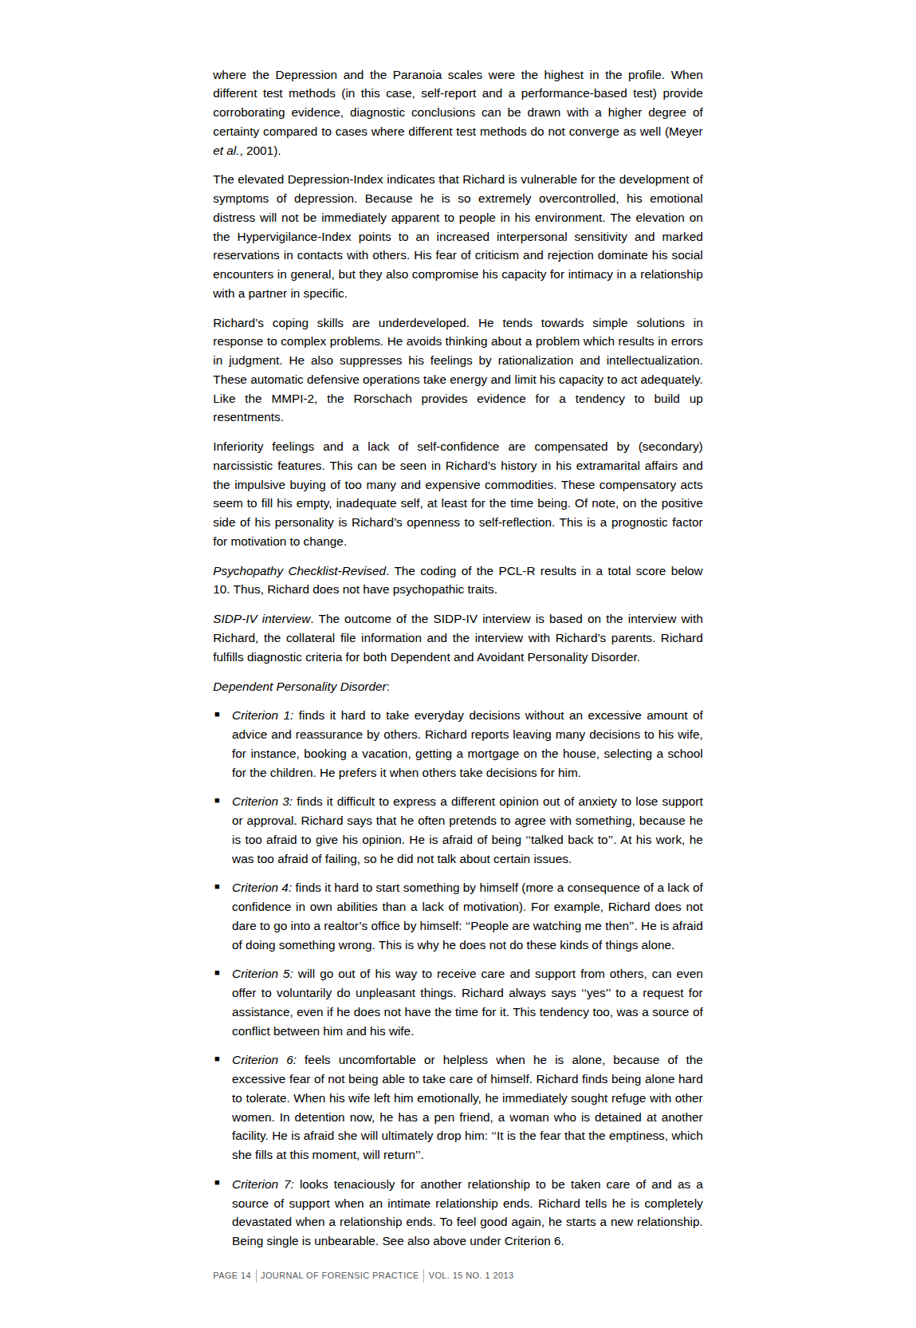where the Depression and the Paranoia scales were the highest in the profile. When different test methods (in this case, self-report and a performance-based test) provide corroborating evidence, diagnostic conclusions can be drawn with a higher degree of certainty compared to cases where different test methods do not converge as well (Meyer et al., 2001).
The elevated Depression-Index indicates that Richard is vulnerable for the development of symptoms of depression. Because he is so extremely overcontrolled, his emotional distress will not be immediately apparent to people in his environment. The elevation on the Hypervigilance-Index points to an increased interpersonal sensitivity and marked reservations in contacts with others. His fear of criticism and rejection dominate his social encounters in general, but they also compromise his capacity for intimacy in a relationship with a partner in specific.
Richard’s coping skills are underdeveloped. He tends towards simple solutions in response to complex problems. He avoids thinking about a problem which results in errors in judgment. He also suppresses his feelings by rationalization and intellectualization. These automatic defensive operations take energy and limit his capacity to act adequately. Like the MMPI-2, the Rorschach provides evidence for a tendency to build up resentments.
Inferiority feelings and a lack of self-confidence are compensated by (secondary) narcissistic features. This can be seen in Richard’s history in his extramarital affairs and the impulsive buying of too many and expensive commodities. These compensatory acts seem to fill his empty, inadequate self, at least for the time being. Of note, on the positive side of his personality is Richard’s openness to self-reflection. This is a prognostic factor for motivation to change.
Psychopathy Checklist-Revised. The coding of the PCL-R results in a total score below 10. Thus, Richard does not have psychopathic traits.
SIDP-IV interview. The outcome of the SIDP-IV interview is based on the interview with Richard, the collateral file information and the interview with Richard’s parents. Richard fulfills diagnostic criteria for both Dependent and Avoidant Personality Disorder.
Dependent Personality Disorder:
Criterion 1: finds it hard to take everyday decisions without an excessive amount of advice and reassurance by others. Richard reports leaving many decisions to his wife, for instance, booking a vacation, getting a mortgage on the house, selecting a school for the children. He prefers it when others take decisions for him.
Criterion 3: finds it difficult to express a different opinion out of anxiety to lose support or approval. Richard says that he often pretends to agree with something, because he is too afraid to give his opinion. He is afraid of being ‘‘talked back to’’. At his work, he was too afraid of failing, so he did not talk about certain issues.
Criterion 4: finds it hard to start something by himself (more a consequence of a lack of confidence in own abilities than a lack of motivation). For example, Richard does not dare to go into a realtor’s office by himself: ‘‘People are watching me then’’. He is afraid of doing something wrong. This is why he does not do these kinds of things alone.
Criterion 5: will go out of his way to receive care and support from others, can even offer to voluntarily do unpleasant things. Richard always says ‘‘yes’’ to a request for assistance, even if he does not have the time for it. This tendency too, was a source of conflict between him and his wife.
Criterion 6: feels uncomfortable or helpless when he is alone, because of the excessive fear of not being able to take care of himself. Richard finds being alone hard to tolerate. When his wife left him emotionally, he immediately sought refuge with other women. In detention now, he has a pen friend, a woman who is detained at another facility. He is afraid she will ultimately drop him: ‘‘It is the fear that the emptiness, which she fills at this moment, will return’’.
Criterion 7: looks tenaciously for another relationship to be taken care of and as a source of support when an intimate relationship ends. Richard tells he is completely devastated when a relationship ends. To feel good again, he starts a new relationship. Being single is unbearable. See also above under Criterion 6.
PAGE 14 JOURNAL OF FORENSIC PRACTICE VOL. 15 NO. 1 2013